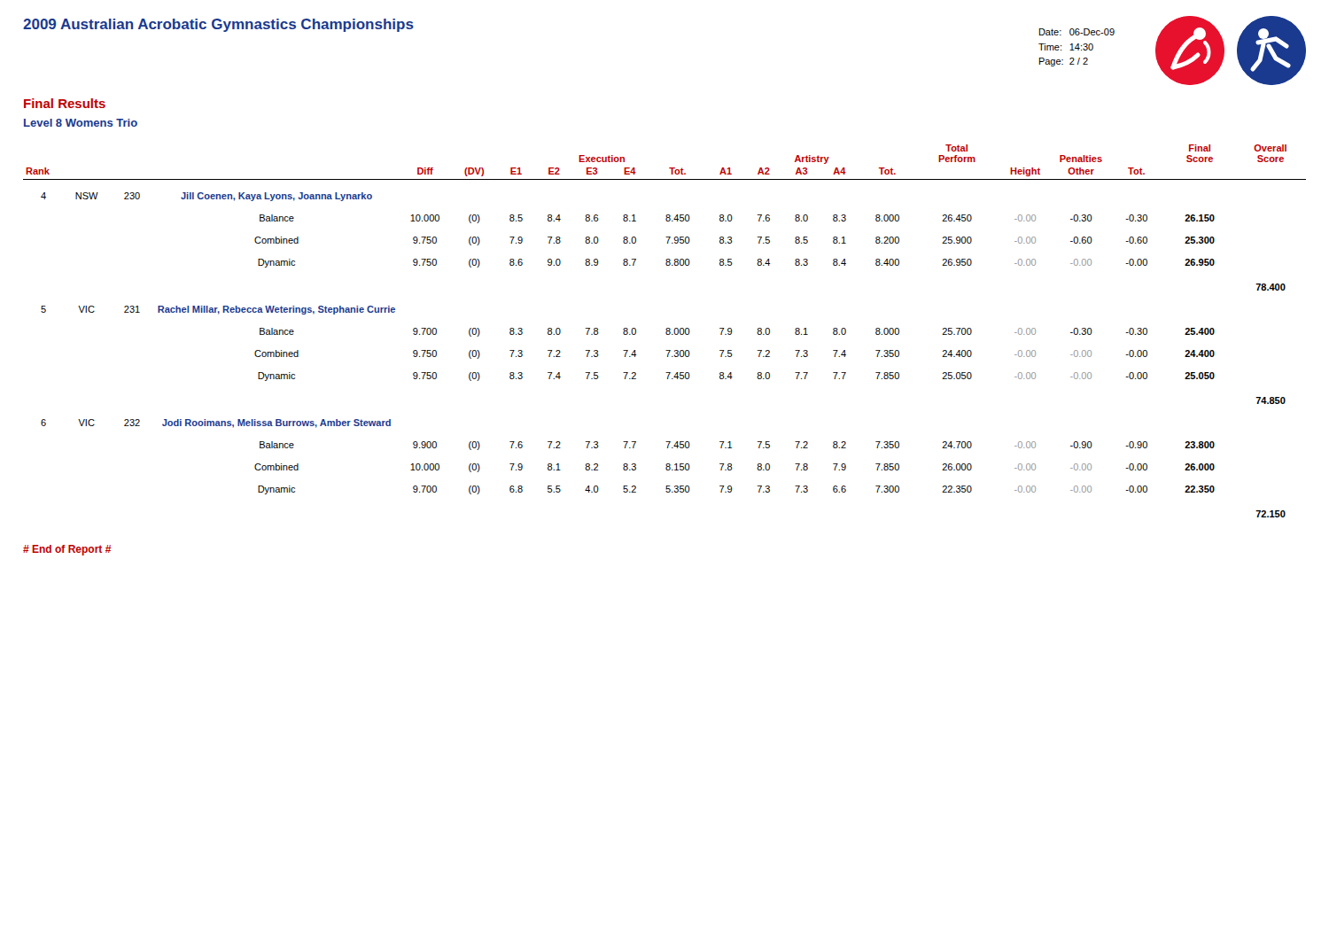2009 Australian Acrobatic Gymnastics Championships
| Date: | 06-Dec-09 |
| Time: | 14:30 |
| Page: | 2 / 2 |
Final Results
Level 8 Womens Trio
| Rank | | | | Diff | (DV) | Execution | Artistry | Total Perform | Penalties | Final Score | Overall Score |
| --- | --- | --- | --- | --- | --- | --- | --- | --- | --- | --- | --- |
| E1 | E2 | E3 | E4 | Tot. | A1 | A2 | A3 | A4 | Tot. | | Height | Other | Tot. | | |
| 4 | NSW | 230 | Jill Coenen, Kaya Lyons, Joanna Lynarko | |
| | | | Balance | 10.000 | (0) | 8.5 | 8.4 | 8.6 | 8.1 | 8.450 | 8.0 | 7.6 | 8.0 | 8.3 | 8.000 | 26.450 | -0.00 | -0.30 | -0.30 | 26.150 | |
| | | | Combined | 9.750 | (0) | 7.9 | 7.8 | 8.0 | 8.0 | 7.950 | 8.3 | 7.5 | 8.5 | 8.1 | 8.200 | 25.900 | -0.00 | -0.60 | -0.60 | 25.300 | |
| | | | Dynamic | 9.750 | (0) | 8.6 | 9.0 | 8.9 | 8.7 | 8.800 | 8.5 | 8.4 | 8.3 | 8.4 | 8.400 | 26.950 | -0.00 | -0.00 | -0.00 | 26.950 | |
| | 78.400 |
| 5 | VIC | 231 | Rachel Millar, Rebecca Weterings, Stephanie Currie | |
| | | | Balance | 9.700 | (0) | 8.3 | 8.0 | 7.8 | 8.0 | 8.000 | 7.9 | 8.0 | 8.1 | 8.0 | 8.000 | 25.700 | -0.00 | -0.30 | -0.30 | 25.400 | |
| | | | Combined | 9.750 | (0) | 7.3 | 7.2 | 7.3 | 7.4 | 7.300 | 7.5 | 7.2 | 7.3 | 7.4 | 7.350 | 24.400 | -0.00 | -0.00 | -0.00 | 24.400 | |
| | | | Dynamic | 9.750 | (0) | 8.3 | 7.4 | 7.5 | 7.2 | 7.450 | 8.4 | 8.0 | 7.7 | 7.7 | 7.850 | 25.050 | -0.00 | -0.00 | -0.00 | 25.050 | |
| | 74.850 |
| 6 | VIC | 232 | Jodi Rooimans, Melissa Burrows, Amber Steward | |
| | | | Balance | 9.900 | (0) | 7.6 | 7.2 | 7.3 | 7.7 | 7.450 | 7.1 | 7.5 | 7.2 | 8.2 | 7.350 | 24.700 | -0.00 | -0.90 | -0.90 | 23.800 | |
| | | | Combined | 10.000 | (0) | 7.9 | 8.1 | 8.2 | 8.3 | 8.150 | 7.8 | 8.0 | 7.8 | 7.9 | 7.850 | 26.000 | -0.00 | -0.00 | -0.00 | 26.000 | |
| | | | Dynamic | 9.700 | (0) | 6.8 | 5.5 | 4.0 | 5.2 | 5.350 | 7.9 | 7.3 | 7.3 | 6.6 | 7.300 | 22.350 | -0.00 | -0.00 | -0.00 | 22.350 | |
| | 72.150 |
# End of Report #